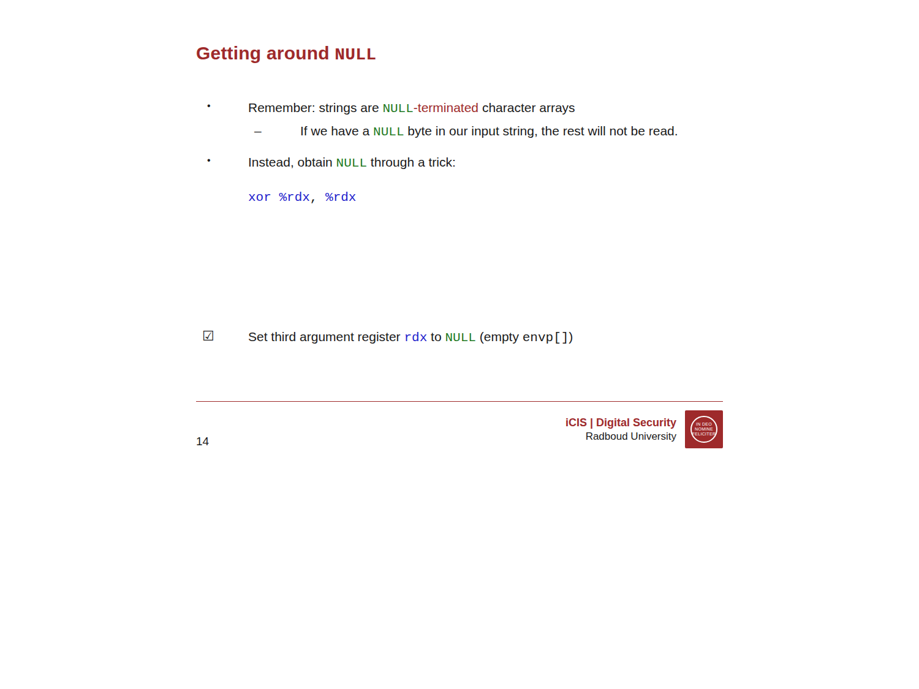Getting around NULL
• Remember: strings are NULL-terminated character arrays
– If we have a NULL byte in our input string, the rest will not be read.
• Instead, obtain NULL through a trick:
xor %rdx, %rdx
☑ Set third argument register rdx to NULL (empty envp[])
14
iCIS | Digital Security
Radboud University
IN DEO
NOMINE
FELICITER